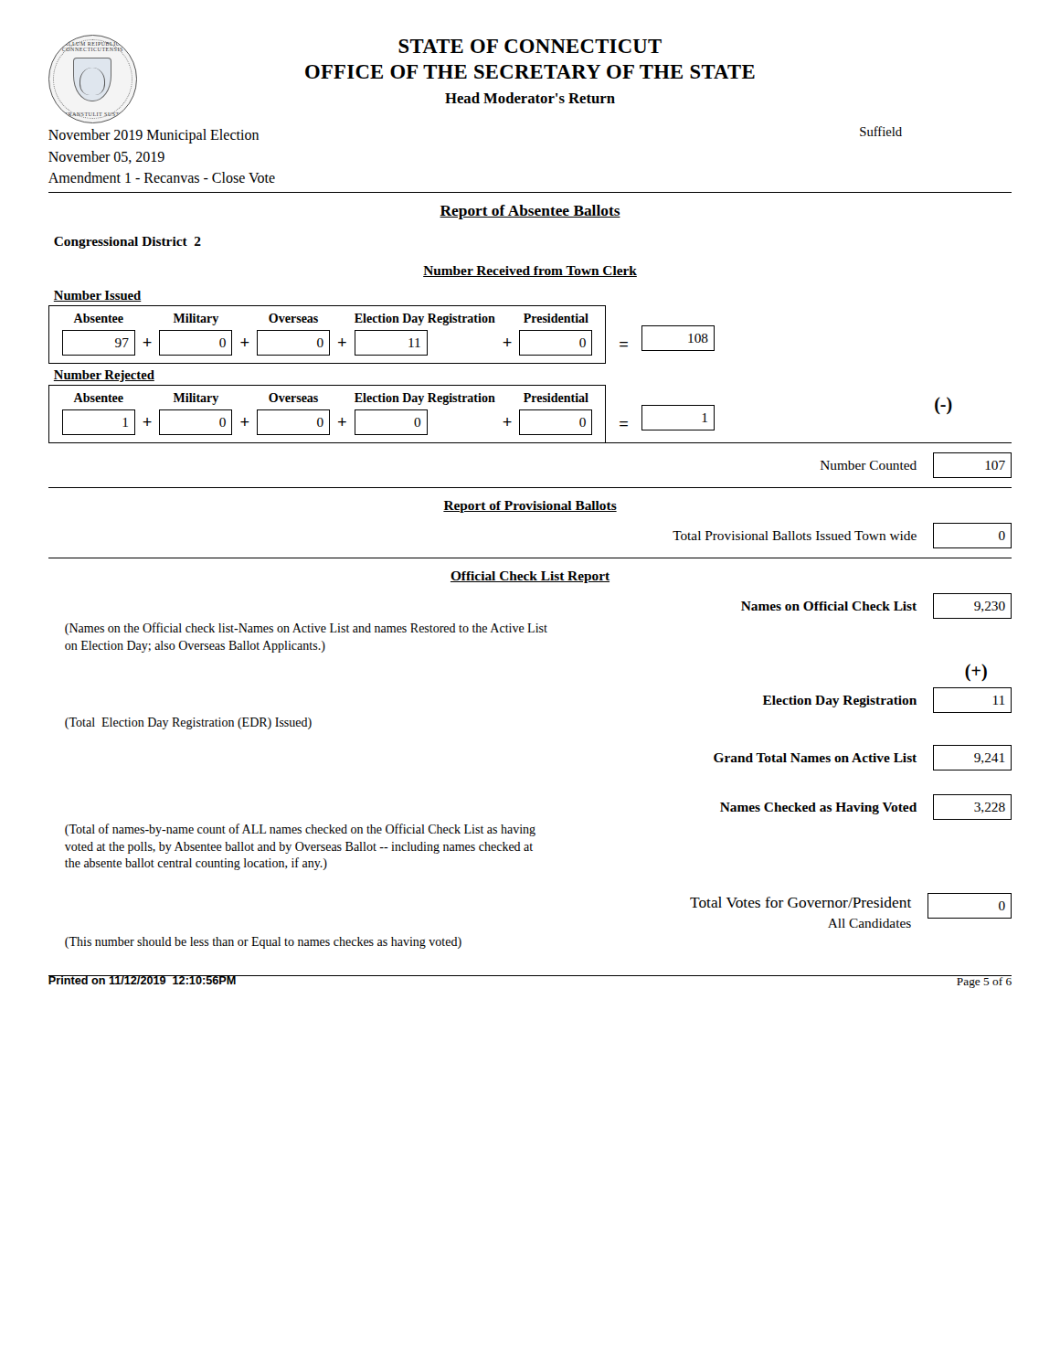SIGILLUM REIPUBLICÆ · CONNECTICUTENSIS
QUI TRANSTULIT SUSTINET
STATE OF CONNECTICUT
OFFICE OF THE SECRETARY OF THE STATE
Head Moderator's Return
November 2019 Municipal Election
November 05, 2019
Amendment 1 - Recanvas - Close Vote
Suffield
Report of Absentee Ballots
Congressional District 2
Number Received from Town Clerk
Number Issued
| Absentee | | Military | | Overseas | | Election Day Registration | | Presidential |
| 97 | + | 0 | + | 0 | + | 11 | + | 0 |
=
108
Number Rejected
| Absentee | | Military | | Overseas | | Election Day Registration | | Presidential |
| 1 | + | 0 | + | 0 | + | 0 | + | 0 |
=
1
(-)
Number Counted
107
Report of Provisional Ballots
Total Provisional Ballots Issued Town wide
0
Official Check List Report
Names on Official Check List
9,230
(Names on the Official check list-Names on Active List and names Restored to the Active List
on Election Day; also Overseas Ballot Applicants.)
(+)
Election Day Registration
11
(Total Election Day Registration (EDR) Issued)
Grand Total Names on Active List
9,241
Names Checked as Having Voted
3,228
(Total of names-by-name count of ALL names checked on the Official Check List as having
voted at the polls, by Absentee ballot and by Overseas Ballot -- including names checked at
the absente ballot central counting location, if any.)
Total Votes for Governor/President All Candidates
0
(This number should be less than or Equal to names checkes as having voted)
Printed on 11/12/2019 12:10:56PM
Page 5 of 6